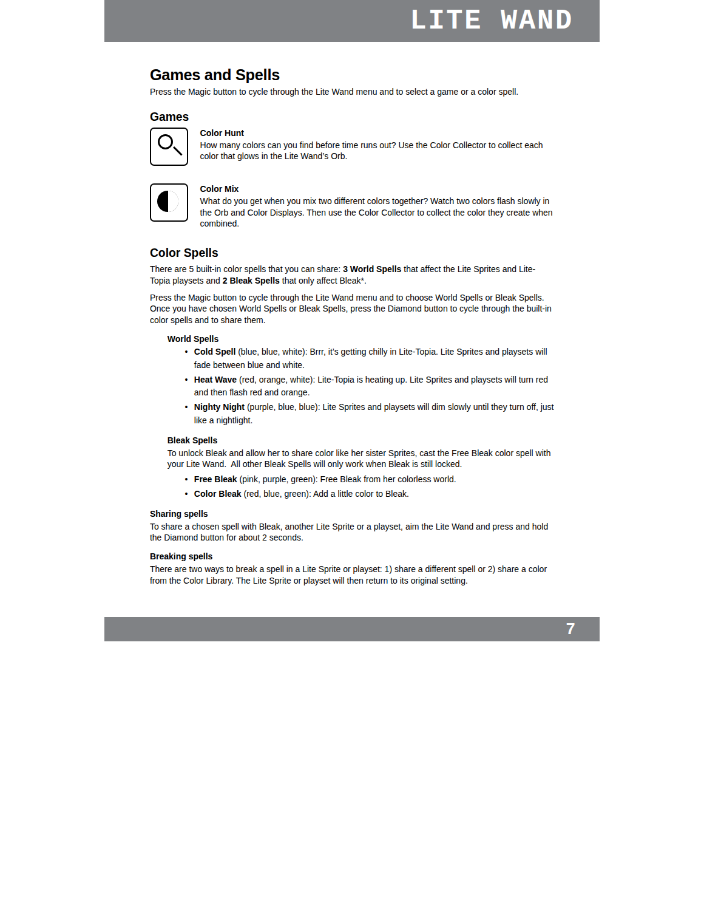LITE WAND
Games and Spells
Press the Magic button to cycle through the Lite Wand menu and to select a game or a color spell.
Games
Color Hunt
How many colors can you find before time runs out? Use the Color Collector to collect each color that glows in the Lite Wand’s Orb.
Color Mix
What do you get when you mix two different colors together? Watch two colors flash slowly in the Orb and Color Displays. Then use the Color Collector to collect the color they create when combined.
Color Spells
There are 5 built-in color spells that you can share: 3 World Spells that affect the Lite Sprites and Lite-Topia playsets and 2 Bleak Spells that only affect Bleak*.
Press the Magic button to cycle through the Lite Wand menu and to choose World Spells or Bleak Spells. Once you have chosen World Spells or Bleak Spells, press the Diamond button to cycle through the built-in color spells and to share them.
World Spells
Cold Spell (blue, blue, white): Brrr, it’s getting chilly in Lite-Topia. Lite Sprites and playsets will fade between blue and white.
Heat Wave (red, orange, white): Lite-Topia is heating up. Lite Sprites and playsets will turn red and then flash red and orange.
Nighty Night (purple, blue, blue): Lite Sprites and playsets will dim slowly until they turn off, just like a nightlight.
Bleak Spells
To unlock Bleak and allow her to share color like her sister Sprites, cast the Free Bleak color spell with your Lite Wand. All other Bleak Spells will only work when Bleak is still locked.
Free Bleak (pink, purple, green): Free Bleak from her colorless world.
Color Bleak (red, blue, green): Add a little color to Bleak.
Sharing spells
To share a chosen spell with Bleak, another Lite Sprite or a playset, aim the Lite Wand and press and hold the Diamond button for about 2 seconds.
Breaking spells
There are two ways to break a spell in a Lite Sprite or playset: 1) share a different spell or 2) share a color from the Color Library. The Lite Sprite or playset will then return to its original setting.
*Sold separately
7